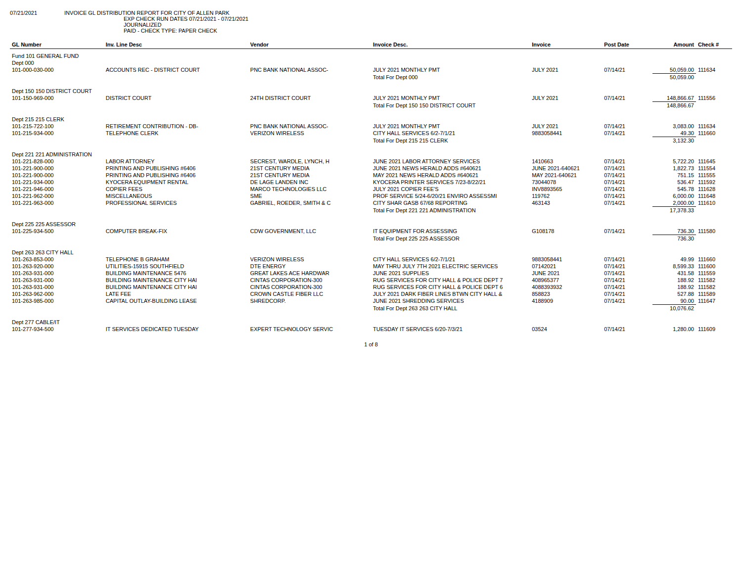07/21/2021 INVOICE GL DISTRIBUTION REPORT FOR CITY OF ALLEN PARK
EXP CHECK RUN DATES 07/21/2021 - 07/21/2021
JOURNALIZED
PAID - CHECK TYPE: PAPER CHECK
| GL Number | Inv. Line Desc | Vendor | Invoice Desc. | Invoice | Post Date | Amount | Check # |
| --- | --- | --- | --- | --- | --- | --- | --- |
| Fund 101 GENERAL FUND |
| Dept 000 |
| 101-000-030-000 | ACCOUNTS REC - DISTRICT COURT | PNC BANK NATIONAL ASSOC- | JULY 2021 MONTHLY PMT | JULY 2021 | 07/14/21 | 50,059.00 | 111634 |
| | | | Total For Dept 000 | | | 50,059.00 | |
| Dept 150 150 DISTRICT COURT |
| 101-150-969-000 | DISTRICT COURT | 24TH DISTRICT COURT | JULY 2021 MONTHLY PMT | JULY 2021 | 07/14/21 | 148,866.67 | 111556 |
| | | | Total For Dept 150 150 DISTRICT COURT | | | 148,866.67 | |
| Dept 215 215 CLERK |
| 101-215-722-100 | RETIREMENT CONTRIBUTION - DB- | PNC BANK NATIONAL ASSOC- | JULY 2021 MONTHLY PMT | JULY 2021 | 07/14/21 | 3,083.00 | 111634 |
| 101-215-934-000 | TELEPHONE CLERK | VERIZON WIRELESS | CITY HALL SERVICES 6/2-7/1/21 | 9883058441 | 07/14/21 | 49.30 | 111660 |
| | | | Total For Dept 215 215 CLERK | | | 3,132.30 | |
| Dept 221 221 ADMINISTRATION |
| 101-221-828-000 | LABOR ATTORNEY | SECREST, WARDLE, LYNCH, H | JUNE 2021 LABOR ATTORNEY SERVICES | 1410663 | 07/14/21 | 5,722.20 | 111645 |
| 101-221-900-000 | PRINTING AND PUBLISHING #6406 | 21ST CENTURY MEDIA | JUNE 2021 NEWS HERALD ADDS #640621 | JUNE 2021-640621 | 07/14/21 | 1,822.73 | 111554 |
| 101-221-900-000 | PRINTING AND PUBLISHING #6406 | 21ST CENTURY MEDIA | MAY 2021 NEWS HERALD ADDS #640621 | MAY 2021-640621 | 07/14/21 | 751.15 | 111555 |
| 101-221-934-000 | KYOCERA EQUIPMENT RENTAL | DE LAGE LANDEN INC | KYOCERA PRINTER SERVICES 7/23-8/22/21 | 73044078 | 07/14/21 | 536.47 | 111592 |
| 101-221-946-000 | COPIER FEES | MARCO TECHNOLOGIES LLC | JULY 2021 COPIER FEE'S | INV8893565 | 07/14/21 | 545.78 | 111628 |
| 101-221-962-000 | MISCELLANEOUS | SME | PROF SERVICE 5/24-6/20/21 ENVIRO ASSESSMI | 119762 | 07/14/21 | 6,000.00 | 111648 |
| 101-221-963-000 | PROFESSIONAL SERVICES | GABRIEL, ROEDER, SMITH & C | CITY SHAR GASB 67/68 REPORTING | 463143 | 07/14/21 | 2,000.00 | 111610 |
| | | | Total For Dept 221 221 ADMINISTRATION | | | 17,378.33 | |
| Dept 225 225 ASSESSOR |
| 101-225-934-500 | COMPUTER BREAK-FIX | CDW GOVERNMENT, LLC | IT EQUIPMENT FOR ASSESSING | G108178 | 07/14/21 | 736.30 | 111580 |
| | | | Total For Dept 225 225 ASSESSOR | | | 736.30 | |
| Dept 263 263 CITY HALL |
| 101-263-853-000 | TELEPHONE B GRAHAM | VERIZON WIRELESS | CITY HALL SERVICES 6/2-7/1/21 | 9883058441 | 07/14/21 | 49.99 | 111660 |
| 101-263-920-000 | UTILITIES-15915 SOUTHFIELD | DTE ENERGY | MAY THRU JULY 7TH 2021 ELECTRIC SERVICES | 07142021 | 07/14/21 | 8,599.33 | 111600 |
| 101-263-931-000 | BUILDING MAINTENANCE 5476 | GREAT LAKES ACE HARDWAR | JUNE 2021 SUPPLIES | JUNE 2021 | 07/14/21 | 431.58 | 111559 |
| 101-263-931-000 | BUILDING MAINTENANCE CITY HAI | CINTAS CORPORATION-300 | RUG SERVICES FOR CITY HALL & POLICE DEPT 7 | 408965377 | 07/14/21 | 188.92 | 111582 |
| 101-263-931-000 | BUILDING MAINTENANCE CITY HAI | CINTAS CORPORATION-300 | RUG SERVICES FOR CITY HALL & POLICE DEPT 6 | 4088393932 | 07/14/21 | 188.92 | 111582 |
| 101-263-962-000 | LATE FEE | CROWN CASTLE FIBER LLC | JULY 2021 DARK FIBER LINES BTWN CITY HALL & | 858823 | 07/14/21 | 527.88 | 111589 |
| 101-263-985-000 | CAPITAL OUTLAY-BUILDING LEASE | SHREDCORP. | JUNE 2021 SHREDDING SERVICES | 4188909 | 07/14/21 | 90.00 | 111647 |
| | | | Total For Dept 263 263 CITY HALL | | | 10,076.62 | |
| Dept 277 CABLE/IT |
| 101-277-934-500 | IT SERVICES DEDICATED TUESDAY | EXPERT TECHNOLOGY SERVIC | TUESDAY IT SERVICES 6/20-7/3/21 | 03524 | 07/14/21 | 1,280.00 | 111609 |
1 of 8